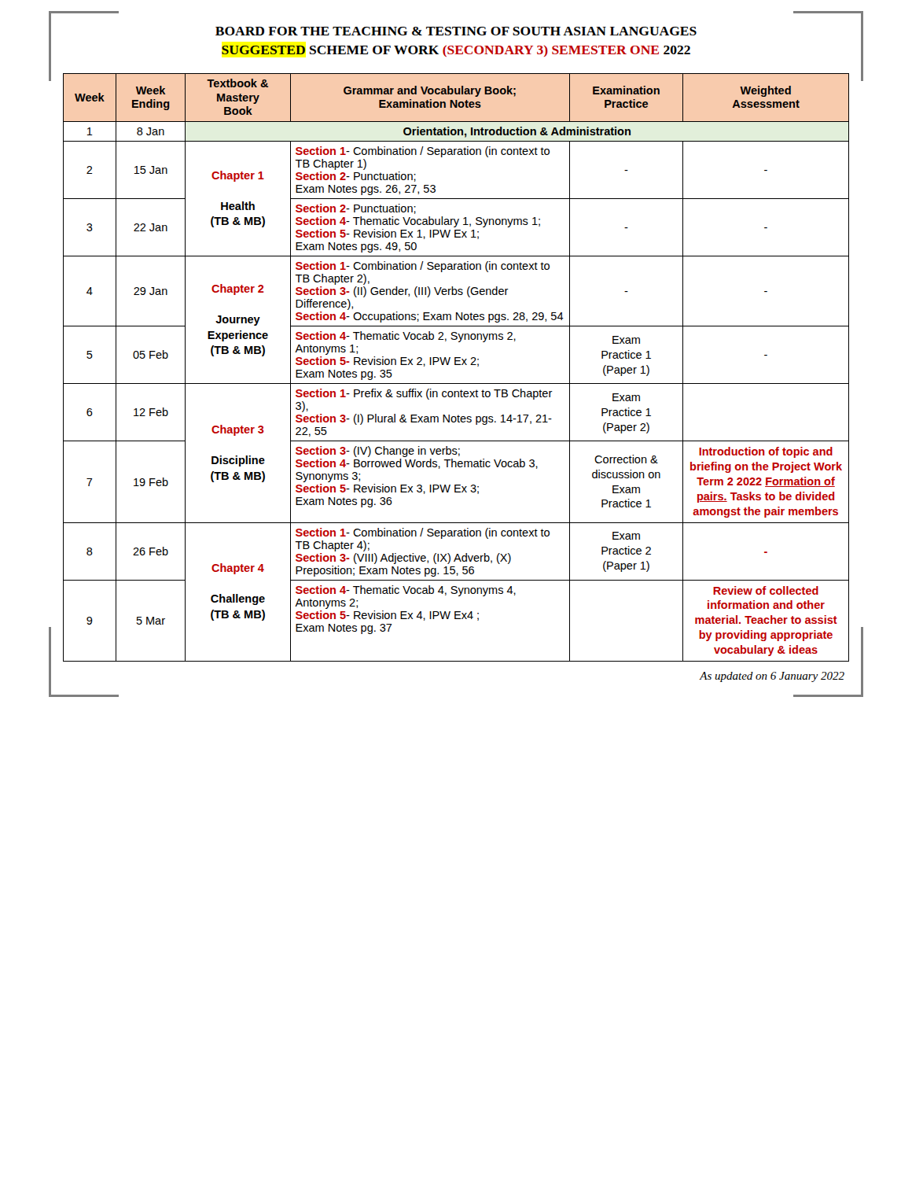BOARD FOR THE TEACHING & TESTING OF SOUTH ASIAN LANGUAGES
SUGGESTED SCHEME OF WORK (SECONDARY 3) SEMESTER ONE 2022
| Week | Week Ending | Textbook & Mastery Book | Grammar and Vocabulary Book; Examination Notes | Examination Practice | Weighted Assessment |
| --- | --- | --- | --- | --- | --- |
| 1 | 8 Jan | Orientation, Introduction & Administration |
| 2 | 15 Jan | Chapter 1 Health (TB & MB) | Section 1 - Combination / Separation (in context to TB Chapter 1) Section 2 - Punctuation; Exam Notes pgs. 26, 27, 53 | - | - |
| 3 | 22 Jan | Section 2 - Punctuation; Section 4 - Thematic Vocabulary 1, Synonyms 1; Section 5 - Revision Ex 1, IPW Ex 1; Exam Notes pgs. 49, 50 | - | - |
| 4 | 29 Jan | Chapter 2 Journey Experience (TB & MB) | Section 1 - Combination / Separation (in context to TB Chapter 2), Section 3- (II) Gender, (III) Verbs (Gender Difference), Section 4 - Occupations; Exam Notes pgs. 28, 29, 54 | - | - |
| 5 | 05 Feb | Section 4 - Thematic Vocab 2, Synonyms 2, Antonyms 1; Section 5- Revision Ex 2, IPW Ex 2; Exam Notes pg. 35 | Exam Practice 1 (Paper 1) | - |
| 6 | 12 Feb | Chapter 3 Discipline (TB & MB) | Section 1 - Prefix & suffix (in context to TB Chapter 3), Section 3 - (I) Plural & Exam Notes pgs. 14-17, 21-22, 55 | Exam Practice 1 (Paper 2) | |
| 7 | 19 Feb | Section 3 - (IV) Change in verbs; Section 4 - Borrowed Words, Thematic Vocab 3, Synonyms 3; Section 5 - Revision Ex 3, IPW Ex 3; Exam Notes pg. 36 | Correction & discussion on Exam Practice 1 | Introduction of topic and briefing on the Project Work Term 2 2022 Formation of pairs. Tasks to be divided amongst the pair members |
| 8 | 26 Feb | Chapter 4 Challenge (TB & MB) | Section 1 - Combination / Separation (in context to TB Chapter 4); Section 3- (VIII) Adjective, (IX) Adverb, (X) Preposition; Exam Notes pg. 15, 56 | Exam Practice 2 (Paper 1) | - |
| 9 | 5 Mar | Section 4 - Thematic Vocab 4, Synonyms 4, Antonyms 2; Section 5 - Revision Ex 4, IPW Ex4 ; Exam Notes pg. 37 | | Review of collected information and other material. Teacher to assist by providing appropriate vocabulary & ideas |
As updated on 6 January 2022